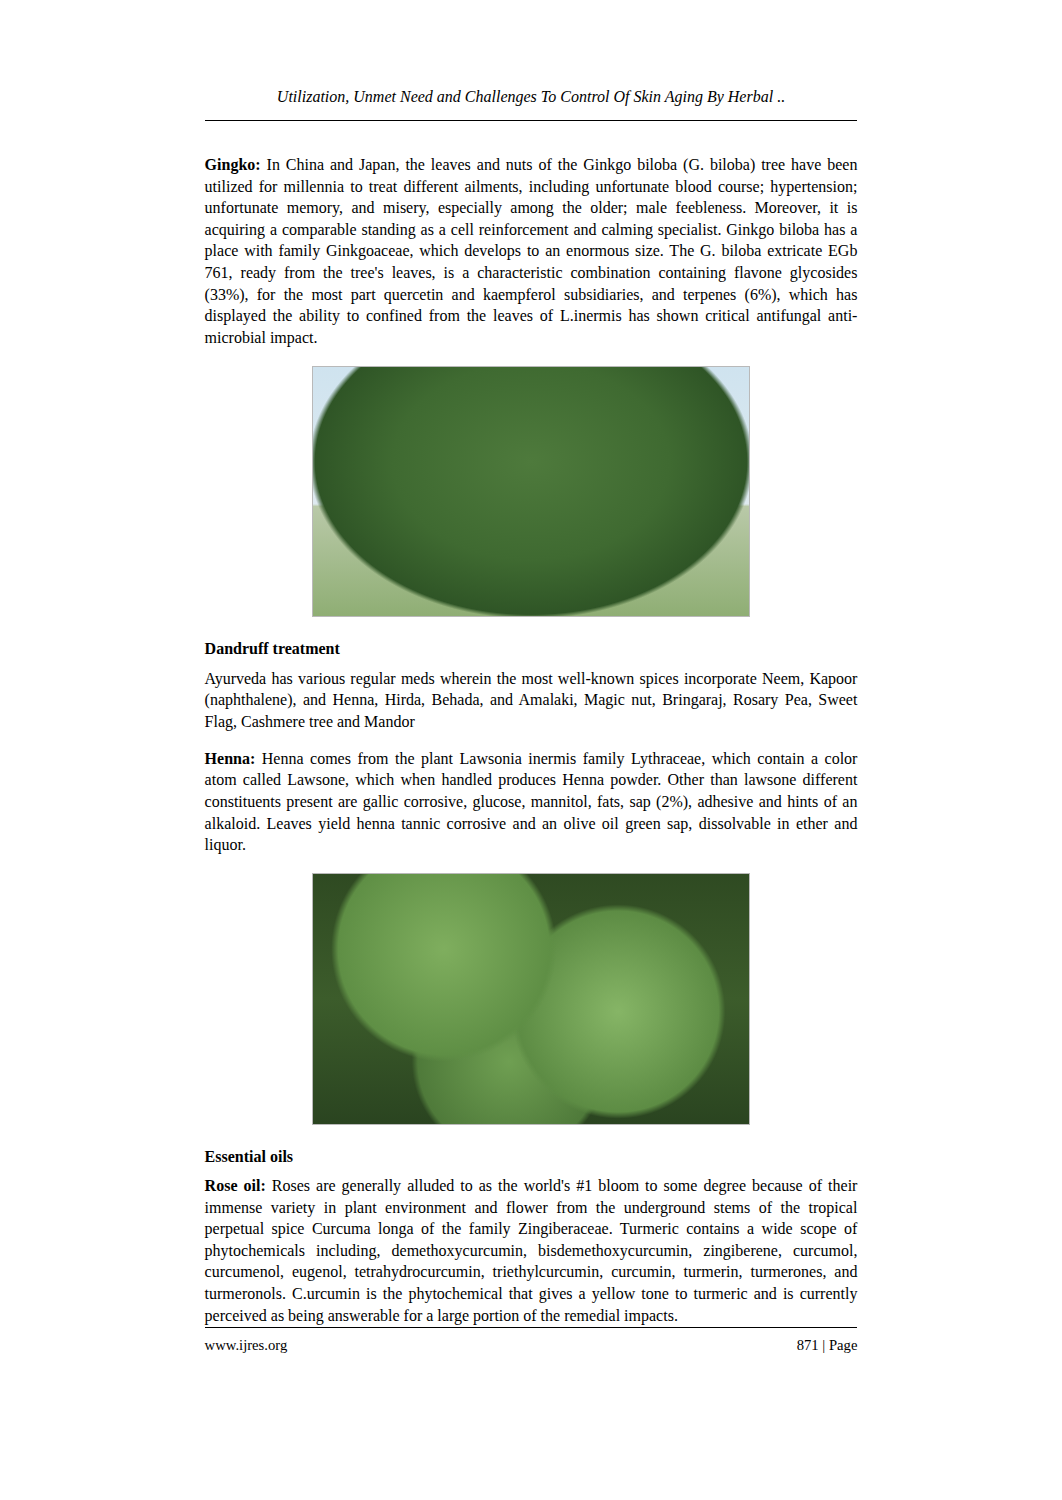Utilization, Unmet Need and Challenges To Control Of Skin Aging By Herbal ..
Gingko: In China and Japan, the leaves and nuts of the Ginkgo biloba (G. biloba) tree have been utilized for millennia to treat different ailments, including unfortunate blood course; hypertension; unfortunate memory, and misery, especially among the older; male feebleness. Moreover, it is acquiring a comparable standing as a cell reinforcement and calming specialist. Ginkgo biloba has a place with family Ginkgoaceae, which develops to an enormous size. The G. biloba extricate EGb 761, ready from the tree's leaves, is a characteristic combination containing flavone glycosides (33%), for the most part quercetin and kaempferol subsidiaries, and terpenes (6%), which has displayed the ability to confined from the leaves of L.inermis has shown critical antifungal anti-microbial impact.
Dandruff treatment
Ayurveda has various regular meds wherein the most well-known spices incorporate Neem, Kapoor (naphthalene), and Henna, Hirda, Behada, and Amalaki, Magic nut, Bringaraj, Rosary Pea, Sweet Flag, Cashmere tree and Mandor
Henna: Henna comes from the plant Lawsonia inermis family Lythraceae, which contain a color atom called Lawsone, which when handled produces Henna powder. Other than lawsone different constituents present are gallic corrosive, glucose, mannitol, fats, sap (2%), adhesive and hints of an alkaloid. Leaves yield henna tannic corrosive and an olive oil green sap, dissolvable in ether and liquor.
Essential oils
Rose oil: Roses are generally alluded to as the world's #1 bloom to some degree because of their immense variety in plant environment and flower from the underground stems of the tropical perpetual spice Curcuma longa of the family Zingiberaceae. Turmeric contains a wide scope of phytochemicals including, demethoxycurcumin, bisdemethoxycurcumin, zingiberene, curcumol, curcumenol, eugenol, tetrahydrocurcumin, triethylcurcumin, curcumin, turmerin, turmerones, and turmeronols. C.urcumin is the phytochemical that gives a yellow tone to turmeric and is currently perceived as being answerable for a large portion of the remedial impacts.
www.ijres.org 871 | Page